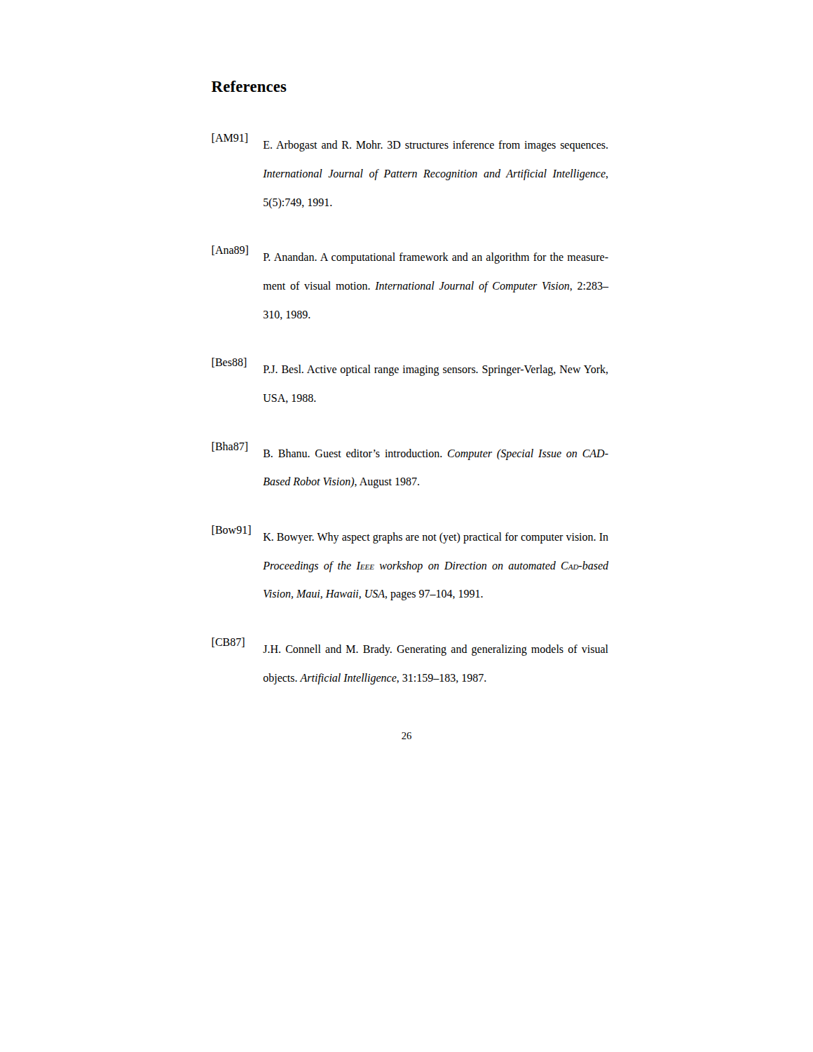References
[AM91]
E. Arbogast and R. Mohr. 3D structures inference from images sequences. International Journal of Pattern Recognition and Artificial Intelligence, 5(5):749, 1991.
[Ana89]
P. Anandan. A computational framework and an algorithm for the measurement of visual motion. International Journal of Computer Vision, 2:283–310, 1989.
[Bes88]
P.J. Besl. Active optical range imaging sensors. Springer-Verlag, New York, USA, 1988.
[Bha87]
B. Bhanu. Guest editor’s introduction. Computer (Special Issue on CAD-Based Robot Vision), August 1987.
[Bow91]
K. Bowyer. Why aspect graphs are not (yet) practical for computer vision. In Proceedings of the Ieee workshop on Direction on automated Cad-based Vision, Maui, Hawaii, USA, pages 97–104, 1991.
[CB87]
J.H. Connell and M. Brady. Generating and generalizing models of visual objects. Artificial Intelligence, 31:159–183, 1987.
26